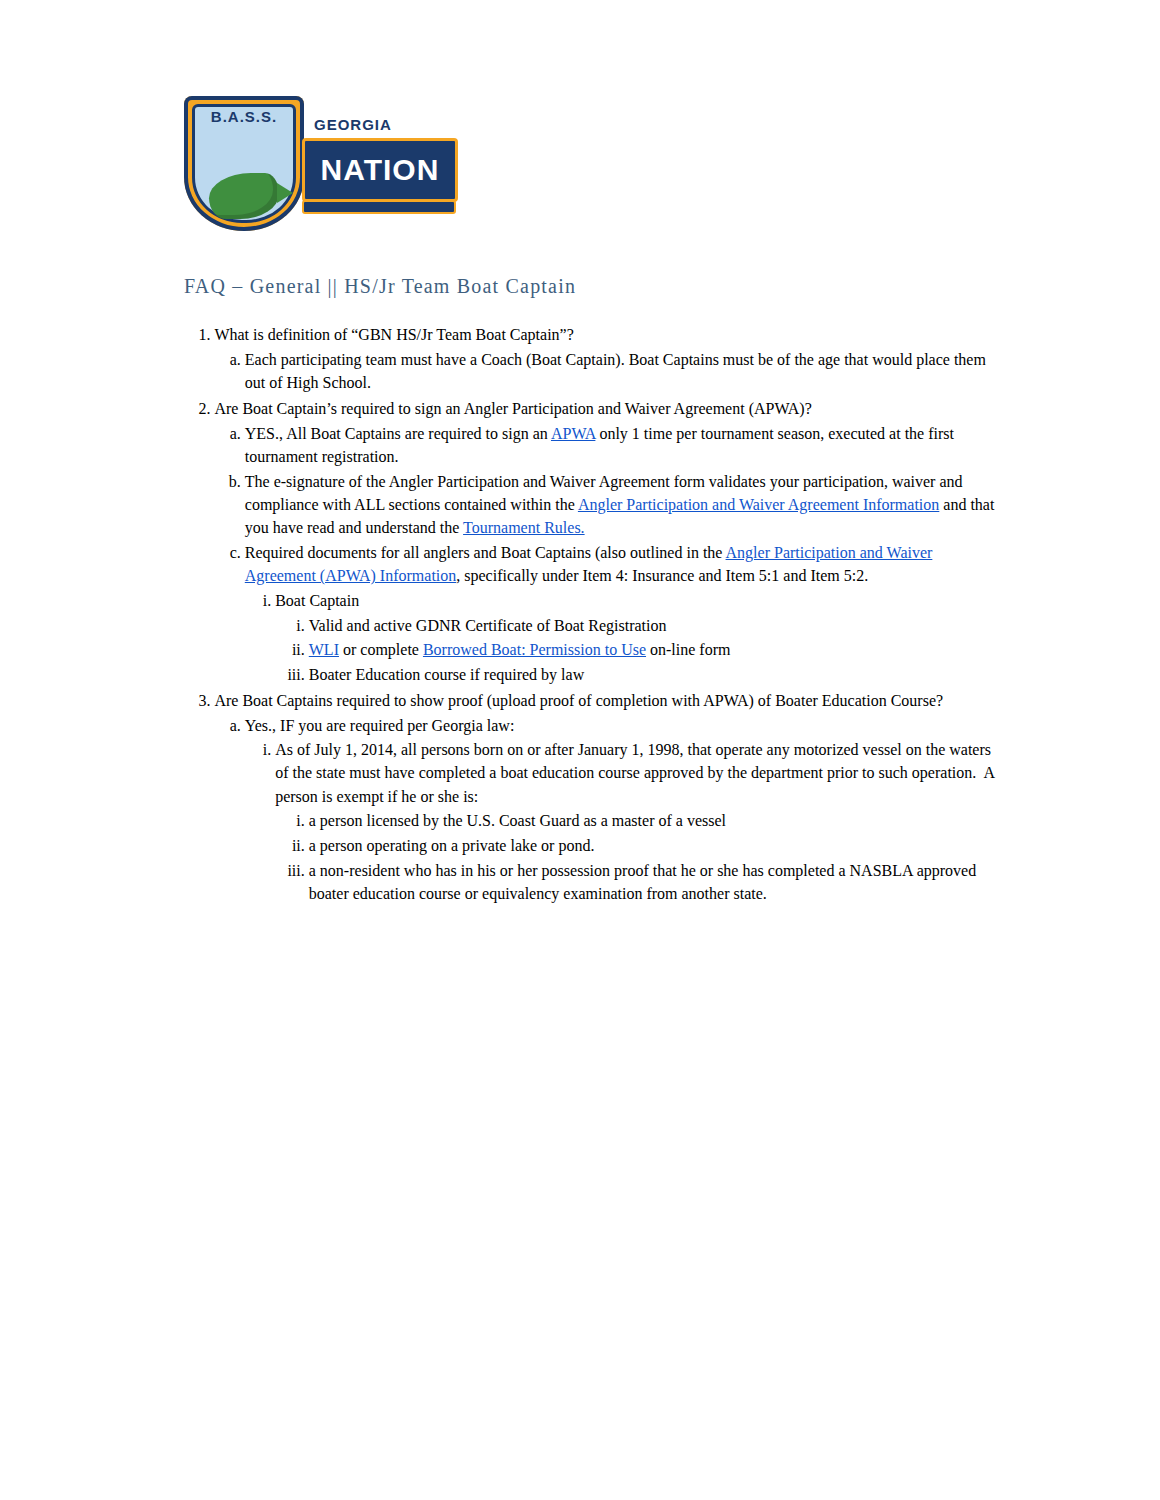B.A.S.S.
GEORGIA
NATION
FAQ – General || HS/Jr Team Boat Captain
What is definition of “GBN HS/Jr Team Boat Captain”?
Each participating team must have a Coach (Boat Captain). Boat Captains must be of the age that would place them out of High School.
Are Boat Captain’s required to sign an Angler Participation and Waiver Agreement (APWA)?
YES., All Boat Captains are required to sign an APWA only 1 time per tournament season, executed at the first tournament registration.
The e-signature of the Angler Participation and Waiver Agreement form validates your participation, waiver and compliance with ALL sections contained within the Angler Participation and Waiver Agreement Information and that you have read and understand the Tournament Rules.
Required documents for all anglers and Boat Captains (also outlined in the Angler Participation and Waiver Agreement (APWA) Information, specifically under Item 4: Insurance and Item 5:1 and Item 5:2.
Boat Captain
Valid and active GDNR Certificate of Boat Registration
WLI or complete Borrowed Boat: Permission to Use on-line form
Boater Education course if required by law
Are Boat Captains required to show proof (upload proof of completion with APWA) of Boater Education Course?
Yes., IF you are required per Georgia law:
As of July 1, 2014, all persons born on or after January 1, 1998, that operate any motorized vessel on the waters of the state must have completed a boat education course approved by the department prior to such operation. A person is exempt if he or she is:
a person licensed by the U.S. Coast Guard as a master of a vessel
a person operating on a private lake or pond.
a non-resident who has in his or her possession proof that he or she has completed a NASBLA approved boater education course or equivalency examination from another state.